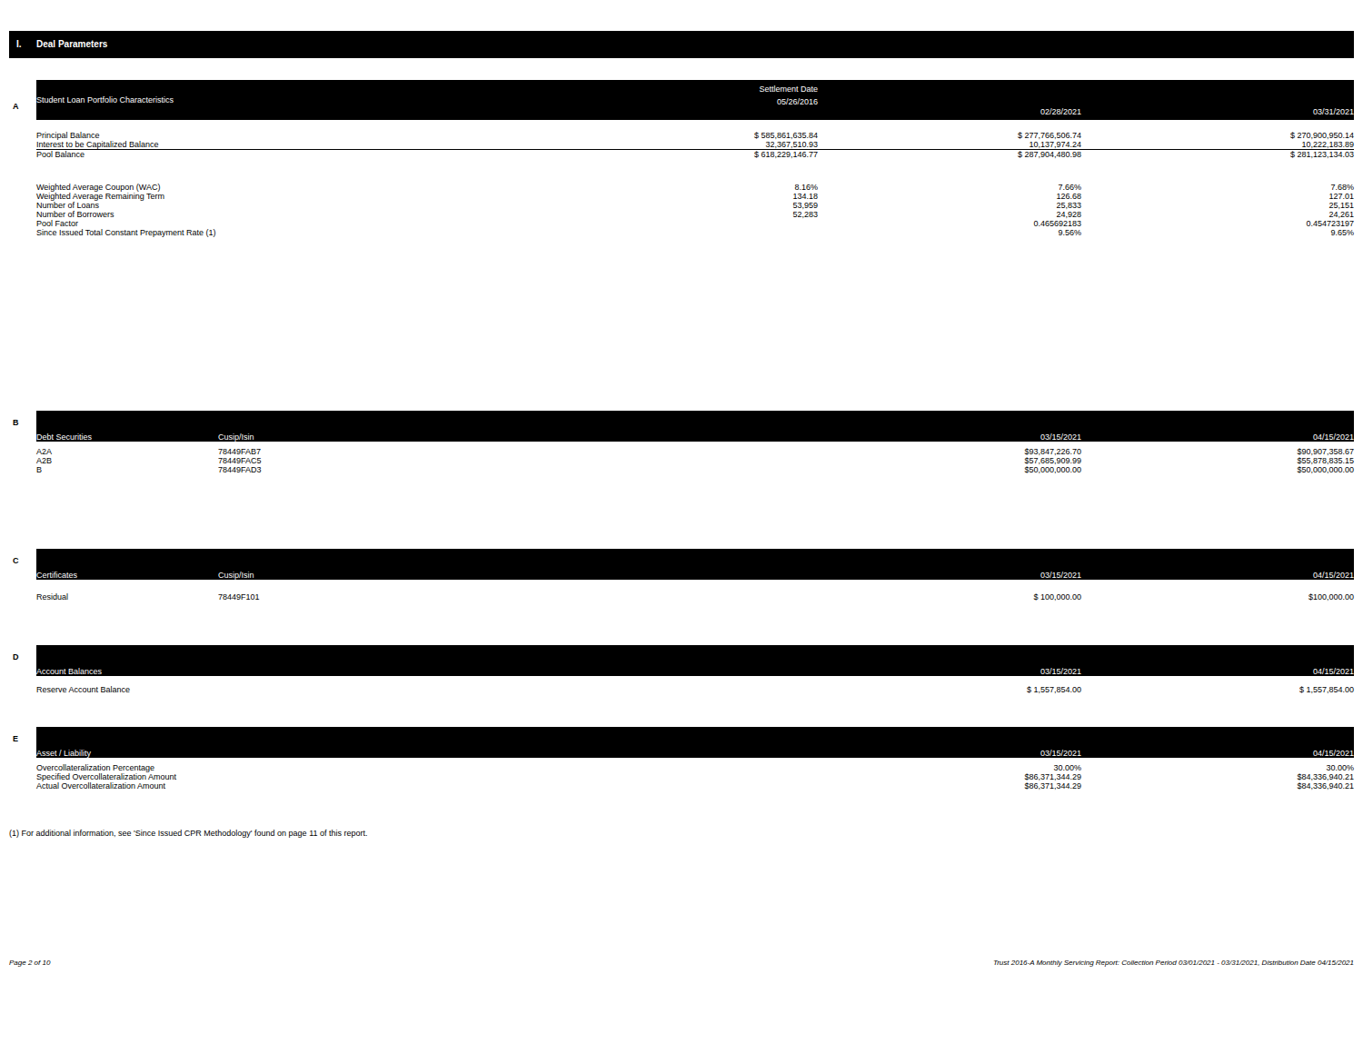I. Deal Parameters
A
| Student Loan Portfolio Characteristics | Settlement Date 05/26/2016 | 02/28/2021 | 03/31/2021 |
| Principal Balance | $ 585,861,635.84 | $ 277,766,506.74 | $ 270,900,950.14 |
| Interest to be Capitalized Balance | 32,367,510.93 | 10,137,974.24 | 10,222,183.89 |
| Pool Balance | $ 618,229,146.77 | $ 287,904,480.98 | $ 281,123,134.03 |
| Weighted Average Coupon (WAC) | 8.16% | 7.66% | 7.68% |
| Weighted Average Remaining Term | 134.18 | 126.68 | 127.01 |
| Number of Loans | 53,959 | 25,833 | 25,151 |
| Number of Borrowers | 52,283 | 24,928 | 24,261 |
| Pool Factor | | 0.465692183 | 0.454723197 |
| Since Issued Total Constant Prepayment Rate (1) | | 9.56% | 9.65% |
B
| Debt Securities | Cusip/Isin | 03/15/2021 | 04/15/2021 |
| A2A | 78449FAB7 | $93,847,226.70 | $90,907,358.67 |
| A2B | 78449FAC5 | $57,685,909.99 | $55,878,835.15 |
| B | 78449FAD3 | $50,000,000.00 | $50,000,000.00 |
C
| Certificates | Cusip/Isin | 03/15/2021 | 04/15/2021 |
| Residual | 78449F101 | $ 100,000.00 | $100,000.00 |
D
| Account Balances | 03/15/2021 | 04/15/2021 |
| Reserve Account Balance | $ 1,557,854.00 | $ 1,557,854.00 |
E
| Asset / Liability | 03/15/2021 | 04/15/2021 |
| Overcollateralization Percentage | 30.00% | 30.00% |
| Specified Overcollateralization Amount | $86,371,344.29 | $84,336,940.21 |
| Actual Overcollateralization Amount | $86,371,344.29 | $84,336,940.21 |
(1) For additional information, see 'Since Issued CPR Methodology' found on page 11 of this report.
Page 2 of 10 Trust 2016-A Monthly Servicing Report: Collection Period 03/01/2021 - 03/31/2021, Distribution Date 04/15/2021